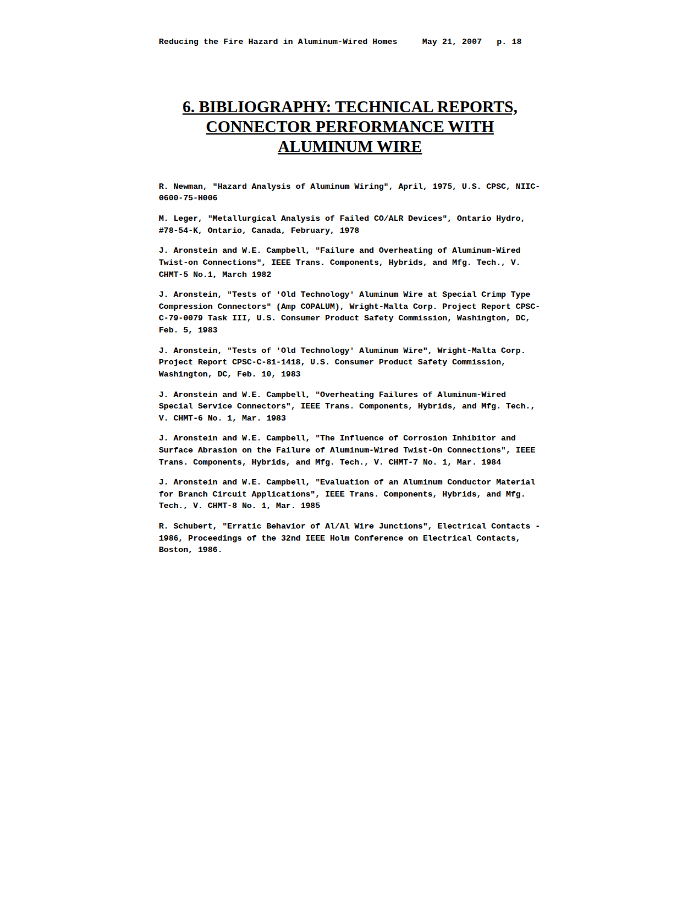Reducing the Fire Hazard in Aluminum-Wired Homes May 21, 2007 p. 18
6. BIBLIOGRAPHY: TECHNICAL REPORTS,
CONNECTOR PERFORMANCE WITH
ALUMINUM WIRE
R. Newman, "Hazard Analysis of Aluminum Wiring", April, 1975, U.S. CPSC, NIIC-0600-75-H006
M. Leger, "Metallurgical Analysis of Failed CO/ALR Devices", Ontario Hydro, #78-54-K, Ontario, Canada, February, 1978
J. Aronstein and W.E. Campbell, "Failure and Overheating of Aluminum-Wired Twist-on Connections", IEEE Trans. Components, Hybrids, and Mfg. Tech., V. CHMT-5 No.1, March 1982
J. Aronstein, "Tests of 'Old Technology' Aluminum Wire at Special Crimp Type Compression Connectors" (Amp COPALUM), Wright-Malta Corp. Project Report CPSC-C-79-0079 Task III, U.S. Consumer Product Safety Commission, Washington, DC, Feb. 5, 1983
J. Aronstein, "Tests of 'Old Technology' Aluminum Wire", Wright-Malta Corp. Project Report CPSC-C-81-1418, U.S. Consumer Product Safety Commission, Washington, DC, Feb. 10, 1983
J. Aronstein and W.E. Campbell, "Overheating Failures of Aluminum-Wired Special Service Connectors", IEEE Trans. Components, Hybrids, and Mfg. Tech., V. CHMT-6 No. 1, Mar. 1983
J. Aronstein and W.E. Campbell, "The Influence of Corrosion Inhibitor and Surface Abrasion on the Failure of Aluminum-Wired Twist-On Connections", IEEE Trans. Components, Hybrids, and Mfg. Tech., V. CHMT-7 No. 1, Mar. 1984
J. Aronstein and W.E. Campbell, "Evaluation of an Aluminum Conductor Material for Branch Circuit Applications", IEEE Trans. Components, Hybrids, and Mfg. Tech., V. CHMT-8 No. 1, Mar. 1985
R. Schubert, "Erratic Behavior of Al/Al Wire Junctions", Electrical Contacts - 1986, Proceedings of the 32nd IEEE Holm Conference on Electrical Contacts, Boston, 1986.